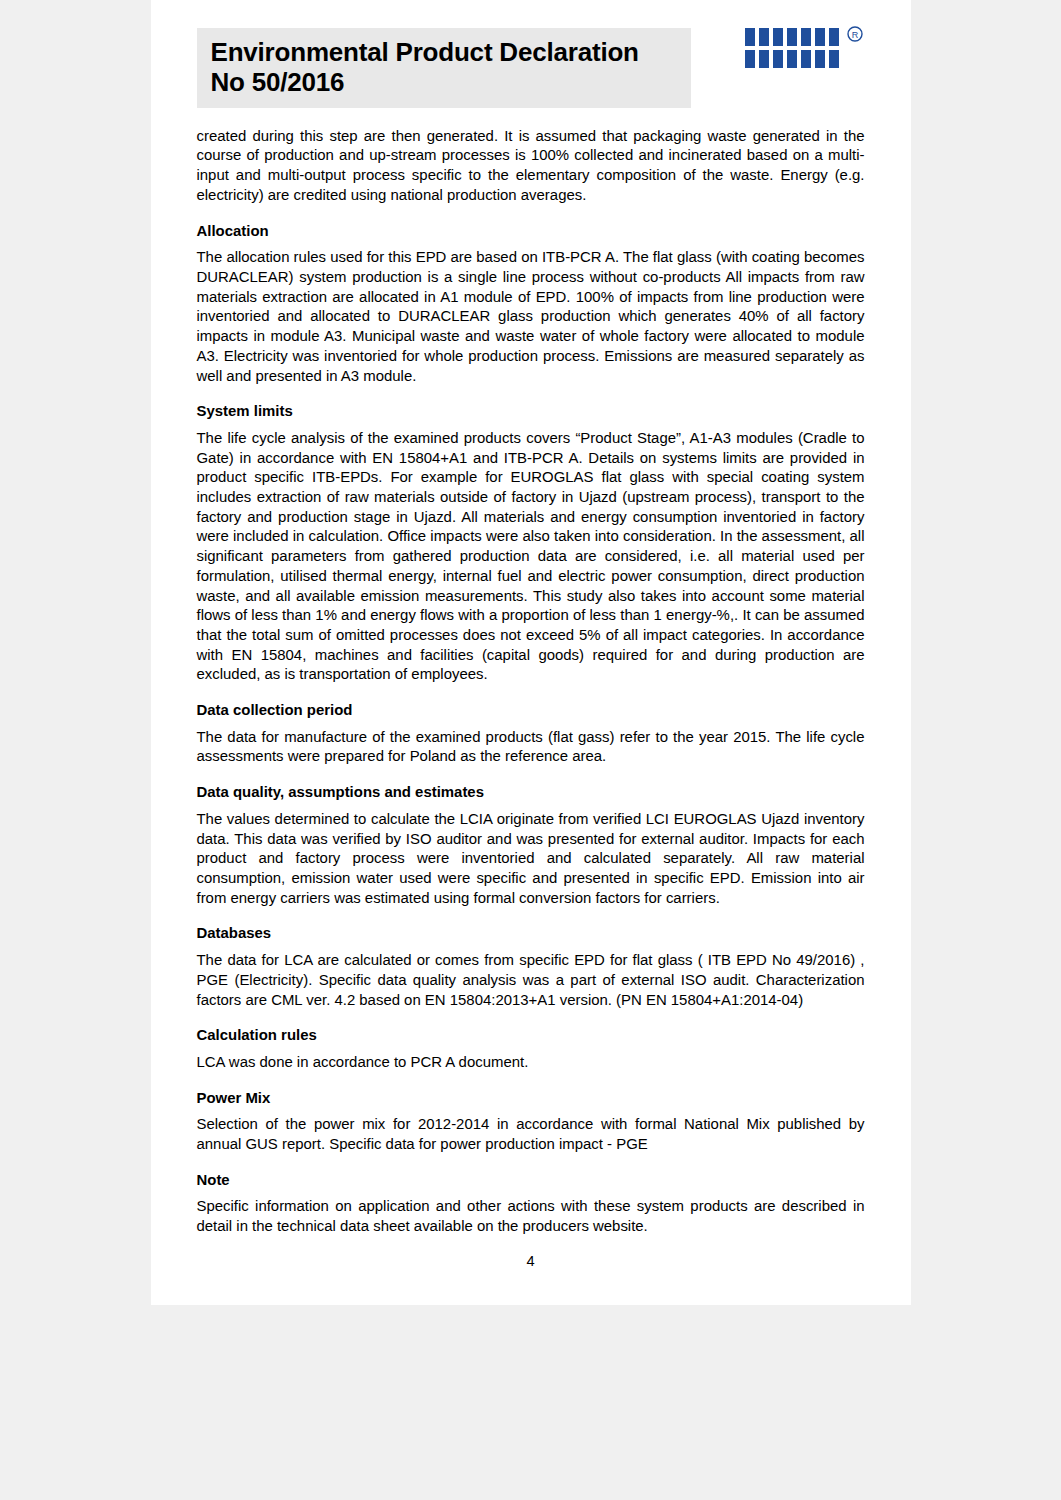Environmental Product Declaration No 50/2016
R
created during this step are then generated. It is assumed that packaging waste generated in the course of production and up-stream processes is 100% collected and incinerated based on a multi-input and multi-output process specific to the elementary composition of the waste. Energy (e.g. electricity) are credited using national production averages.
Allocation
The allocation rules used for this EPD are based on ITB-PCR A. The flat glass (with coating becomes DURACLEAR) system production is a single line process without co-products All impacts from raw materials extraction are allocated in A1 module of EPD. 100% of impacts from line production were inventoried and allocated to DURACLEAR glass production which generates 40% of all factory impacts in module A3. Municipal waste and waste water of whole factory were allocated to module A3. Electricity was inventoried for whole production process. Emissions are measured separately as well and presented in A3 module.
System limits
The life cycle analysis of the examined products covers “Product Stage”, A1-A3 modules (Cradle to Gate) in accordance with EN 15804+A1 and ITB-PCR A. Details on systems limits are provided in product specific ITB-EPDs. For example for EUROGLAS flat glass with special coating system includes extraction of raw materials outside of factory in Ujazd (upstream process), transport to the factory and production stage in Ujazd. All materials and energy consumption inventoried in factory were included in calculation. Office impacts were also taken into consideration. In the assessment, all significant parameters from gathered production data are considered, i.e. all material used per formulation, utilised thermal energy, internal fuel and electric power consumption, direct production waste, and all available emission measurements. This study also takes into account some material flows of less than 1% and energy flows with a proportion of less than 1 energy-%,. It can be assumed that the total sum of omitted processes does not exceed 5% of all impact categories. In accordance with EN 15804, machines and facilities (capital goods) required for and during production are excluded, as is transportation of employees.
Data collection period
The data for manufacture of the examined products (flat gass) refer to the year 2015. The life cycle assessments were prepared for Poland as the reference area.
Data quality, assumptions and estimates
The values determined to calculate the LCIA originate from verified LCI EUROGLAS Ujazd inventory data. This data was verified by ISO auditor and was presented for external auditor. Impacts for each product and factory process were inventoried and calculated separately. All raw material consumption, emission water used were specific and presented in specific EPD. Emission into air from energy carriers was estimated using formal conversion factors for carriers.
Databases
The data for LCA are calculated or comes from specific EPD for flat glass ( ITB EPD No 49/2016) , PGE (Electricity). Specific data quality analysis was a part of external ISO audit. Characterization factors are CML ver. 4.2 based on EN 15804:2013+A1 version. (PN EN 15804+A1:2014-04)
Calculation rules
LCA was done in accordance to PCR A document.
Power Mix
Selection of the power mix for 2012-2014 in accordance with formal National Mix published by annual GUS report. Specific data for power production impact - PGE
Note
Specific information on application and other actions with these system products are described in detail in the technical data sheet available on the producers website.
4